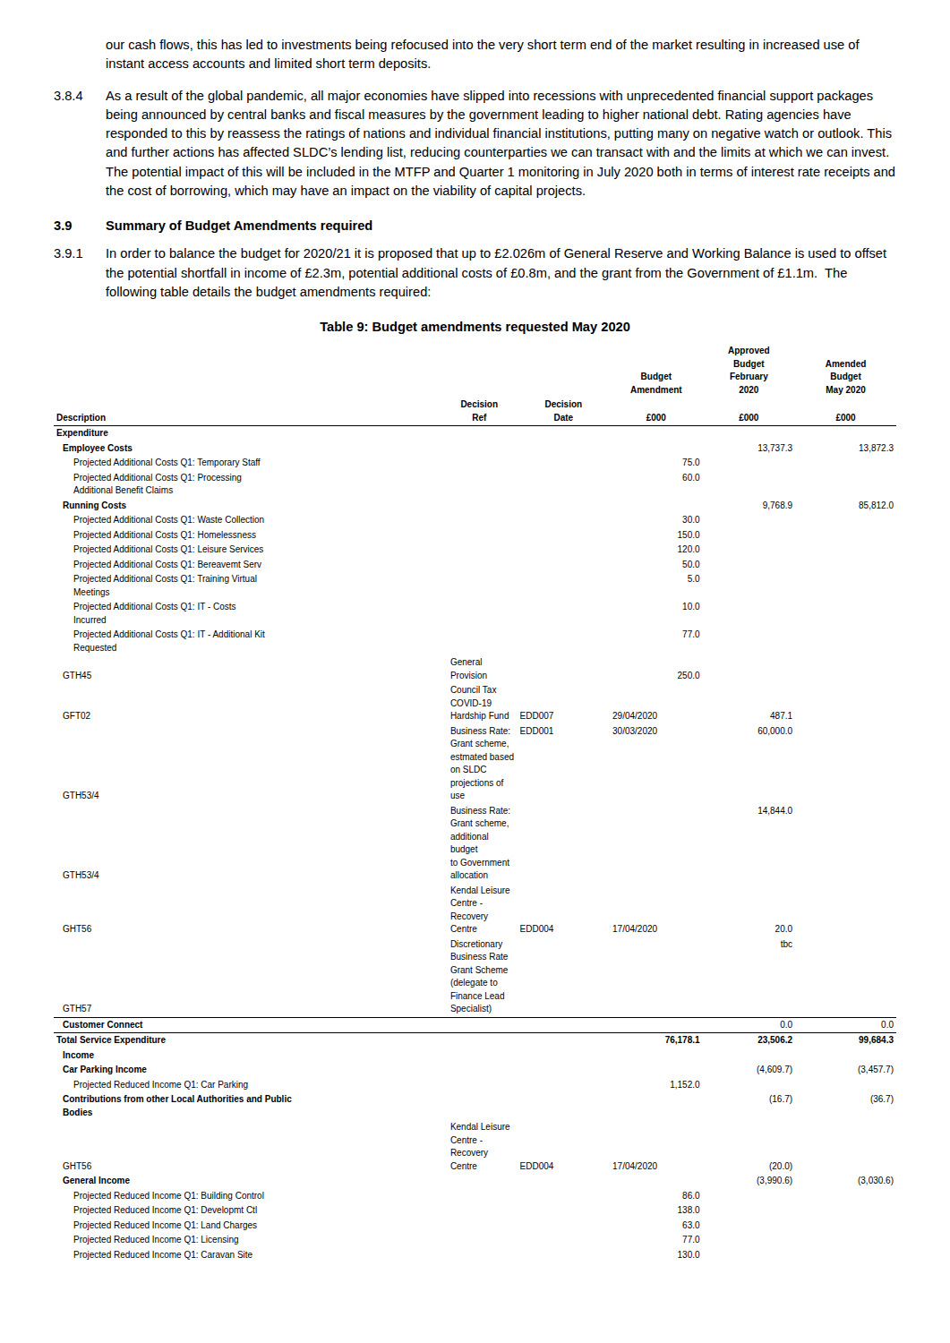our cash flows, this has led to investments being refocused into the very short term end of the market resulting in increased use of instant access accounts and limited short term deposits.
3.8.4
As a result of the global pandemic, all major economies have slipped into recessions with unprecedented financial support packages being announced by central banks and fiscal measures by the government leading to higher national debt. Rating agencies have responded to this by reassess the ratings of nations and individual financial institutions, putting many on negative watch or outlook. This and further actions has affected SLDC’s lending list, reducing counterparties we can transact with and the limits at which we can invest. The potential impact of this will be included in the MTFP and Quarter 1 monitoring in July 2020 both in terms of interest rate receipts and the cost of borrowing, which may have an impact on the viability of capital projects.
3.9
Summary of Budget Amendments required
3.9.1
In order to balance the budget for 2020/21 it is proposed that up to £2.026m of General Reserve and Working Balance is used to offset the potential shortfall in income of £2.3m, potential additional costs of £0.8m, and the grant from the Government of £1.1m. The following table details the budget amendments required:
Table 9: Budget amendments requested May 2020
| | | | Budget Amendment | Approved Budget February 2020 | Amended Budget May 2020 |
| --- | --- | --- | --- | --- | --- |
| Description | Decision Ref | Decision Date | £000 | £000 | £000 |
| Expenditure |
| Employee Costs | | | | 13,737.3 | 13,872.3 |
| Projected Additional Costs Q1: Temporary Staff | | | 75.0 | | |
| Projected Additional Costs Q1: Processing Additional Benefit Claims | | | 60.0 | | |
| Running Costs | | | | 9,768.9 | 85,812.0 |
| Projected Additional Costs Q1: Waste Collection | | | 30.0 | | |
| Projected Additional Costs Q1: Homelessness | | | 150.0 | | |
| Projected Additional Costs Q1: Leisure Services | | | 120.0 | | |
| Projected Additional Costs Q1: Bereavemt Serv | | | 50.0 | | |
| Projected Additional Costs Q1: Training Virtual Meetings | | | 5.0 | | |
| Projected Additional Costs Q1: IT - Costs Incurred | | | 10.0 | | |
| Projected Additional Costs Q1: IT - Additional Kit Requested | | | 77.0 | | |
| GTH45 | General Provision | | 250.0 | | |
| GFT02 | Council Tax COVID-19 Hardship Fund | EDD007 | 29/04/2020 | 487.1 | |
| GTH53/4 | Business Rate: Grant scheme, estmated based on SLDC projections of use | EDD001 | 30/03/2020 | 60,000.0 | |
| GTH53/4 | Business Rate: Grant scheme, additional budget to Government allocation | | | 14,844.0 | |
| GHT56 | Kendal Leisure Centre - Recovery Centre | EDD004 | 17/04/2020 | 20.0 | |
| GTH57 | Discretionary Business Rate Grant Scheme (delegate to Finance Lead Specialist) | | | tbc | |
| Customer Connect | | | | 0.0 | 0.0 |
| Total Service Expenditure | | | 76,178.1 | 23,506.2 | 99,684.3 |
| Income | | | | | |
| Car Parking Income | | | | (4,609.7) | (3,457.7) |
| Projected Reduced Income Q1: Car Parking | | | 1,152.0 | | |
| Contributions from other Local Authorities and Public Bodies | | (16.7) | (36.7) |
| GHT56 | Kendal Leisure Centre - Recovery Centre | EDD004 | 17/04/2020 | (20.0) | |
| General Income | | | | (3,990.6) | (3,030.6) |
| Projected Reduced Income Q1: Building Control | | | 86.0 | | |
| Projected Reduced Income Q1: Developmt Ctl | | | 138.0 | | |
| Projected Reduced Income Q1: Land Charges | | | 63.0 | | |
| Projected Reduced Income Q1: Licensing | | | 77.0 | | |
| Projected Reduced Income Q1: Caravan Site | | | 130.0 | | |